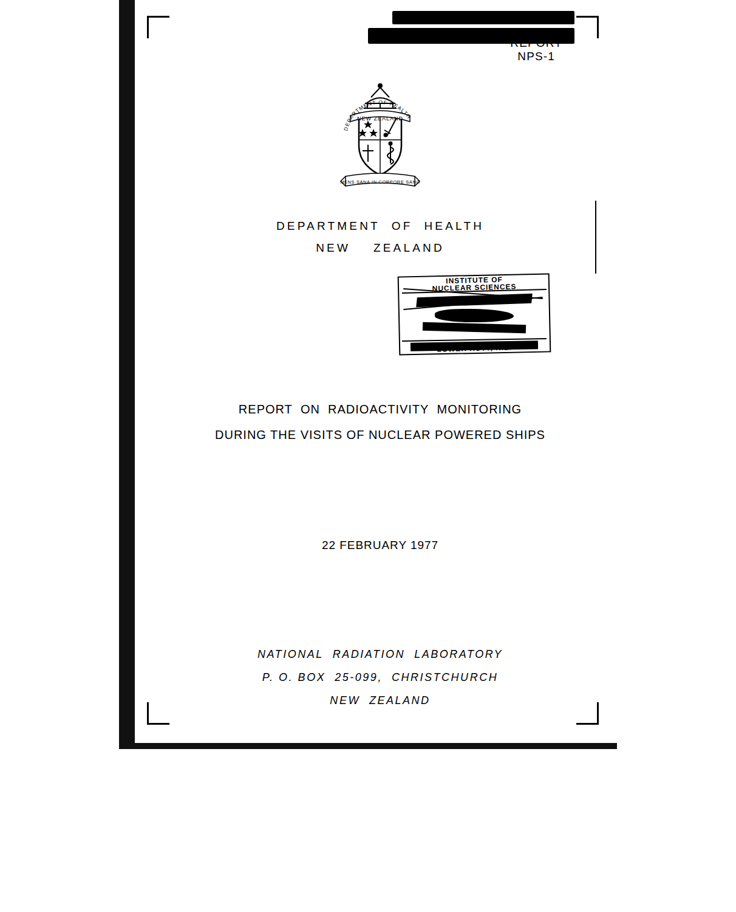REPORT
NPS‑1
NEW ZEALAND DEPARTMENT OF HEALTH MENS SANA IN CORPORE SANO
DEPARTMENT OF HEALTH
NEW ZEALAND
INSTITUTE OF NUCLEAR SCIENCES LOWER HUTT, N.Z.
REPORT ON RADIOACTIVITY MONITORING
DURING THE VISITS OF NUCLEAR POWERED SHIPS
22 FEBRUARY 1977
NATIONAL RADIATION LABORATORY
P. O. BOX 25‑099, CHRISTCHURCH
NEW ZEALAND